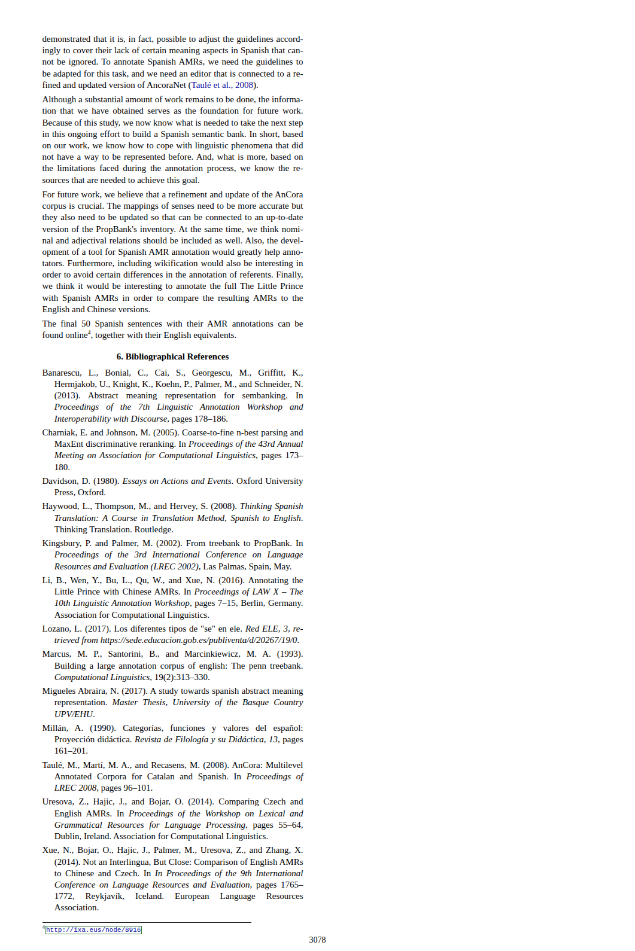demonstrated that it is, in fact, possible to adjust the guidelines accordingly to cover their lack of certain meaning aspects in Spanish that cannot be ignored. To annotate Spanish AMRs, we need the guidelines to be adapted for this task, and we need an editor that is connected to a refined and updated version of AncoraNet (Taulé et al., 2008).
Although a substantial amount of work remains to be done, the information that we have obtained serves as the foundation for future work. Because of this study, we now know what is needed to take the next step in this ongoing effort to build a Spanish semantic bank. In short, based on our work, we know how to cope with linguistic phenomena that did not have a way to be represented before. And, what is more, based on the limitations faced during the annotation process, we know the resources that are needed to achieve this goal.
For future work, we believe that a refinement and update of the AnCora corpus is crucial. The mappings of senses need to be more accurate but they also need to be updated so that can be connected to an up-to-date version of the PropBank's inventory. At the same time, we think nominal and adjectival relations should be included as well. Also, the development of a tool for Spanish AMR annotation would greatly help annotators. Furthermore, including wikification would also be interesting in order to avoid certain differences in the annotation of referents. Finally, we think it would be interesting to annotate the full The Little Prince with Spanish AMRs in order to compare the resulting AMRs to the English and Chinese versions.
The final 50 Spanish sentences with their AMR annotations can be found online4, together with their English equivalents.
6. Bibliographical References
Banarescu, L., Bonial, C., Cai, S., Georgescu, M., Griffitt, K., Hermjakob, U., Knight, K., Koehn, P., Palmer, M., and Schneider, N. (2013). Abstract meaning representation for sembanking. In Proceedings of the 7th Linguistic Annotation Workshop and Interoperability with Discourse, pages 178–186.
Charniak, E. and Johnson, M. (2005). Coarse-to-fine n-best parsing and MaxEnt discriminative reranking. In Proceedings of the 43rd Annual Meeting on Association for Computational Linguistics, pages 173–180.
Davidson, D. (1980). Essays on Actions and Events. Oxford University Press, Oxford.
Haywood, L., Thompson, M., and Hervey, S. (2008). Thinking Spanish Translation: A Course in Translation Method, Spanish to English. Thinking Translation. Routledge.
Kingsbury, P. and Palmer, M. (2002). From treebank to PropBank. In Proceedings of the 3rd International Conference on Language Resources and Evaluation (LREC 2002), Las Palmas, Spain, May.
Li, B., Wen, Y., Bu, L., Qu, W., and Xue, N. (2016). Annotating the Little Prince with Chinese AMRs. In Proceedings of LAW X – The 10th Linguistic Annotation Workshop, pages 7–15, Berlin, Germany. Association for Computational Linguistics.
Lozano, L. (2017). Los diferentes tipos de "se" en ele. Red ELE, 3, retrieved from https://sede.educacion.gob.es/publiventa/d/20267/19/0.
Marcus, M. P., Santorini, B., and Marcinkiewicz, M. A. (1993). Building a large annotation corpus of english: The penn treebank. Computational Linguistics, 19(2):313–330.
Migueles Abraira, N. (2017). A study towards spanish abstract meaning representation. Master Thesis, University of the Basque Country UPV/EHU.
Millán, A. (1990). Categorías, funciones y valores del español: Proyección didáctica. Revista de Filología y su Didáctica, 13, pages 161–201.
Taulé, M., Martí, M. A., and Recasens, M. (2008). AnCora: Multilevel Annotated Corpora for Catalan and Spanish. In Proceedings of LREC 2008, pages 96–101.
Uresova, Z., Hajic, J., and Bojar, O. (2014). Comparing Czech and English AMRs. In Proceedings of the Workshop on Lexical and Grammatical Resources for Language Processing, pages 55–64, Dublin, Ireland. Association for Computational Linguistics.
Xue, N., Bojar, O., Hajic, J., Palmer, M., Uresova, Z., and Zhang, X. (2014). Not an Interlingua, But Close: Comparison of English AMRs to Chinese and Czech. In In Proceedings of the 9th International Conference on Language Resources and Evaluation, pages 1765–1772, Reykjavík, Iceland. European Language Resources Association.
4http://ixa.eus/node/8916
3078